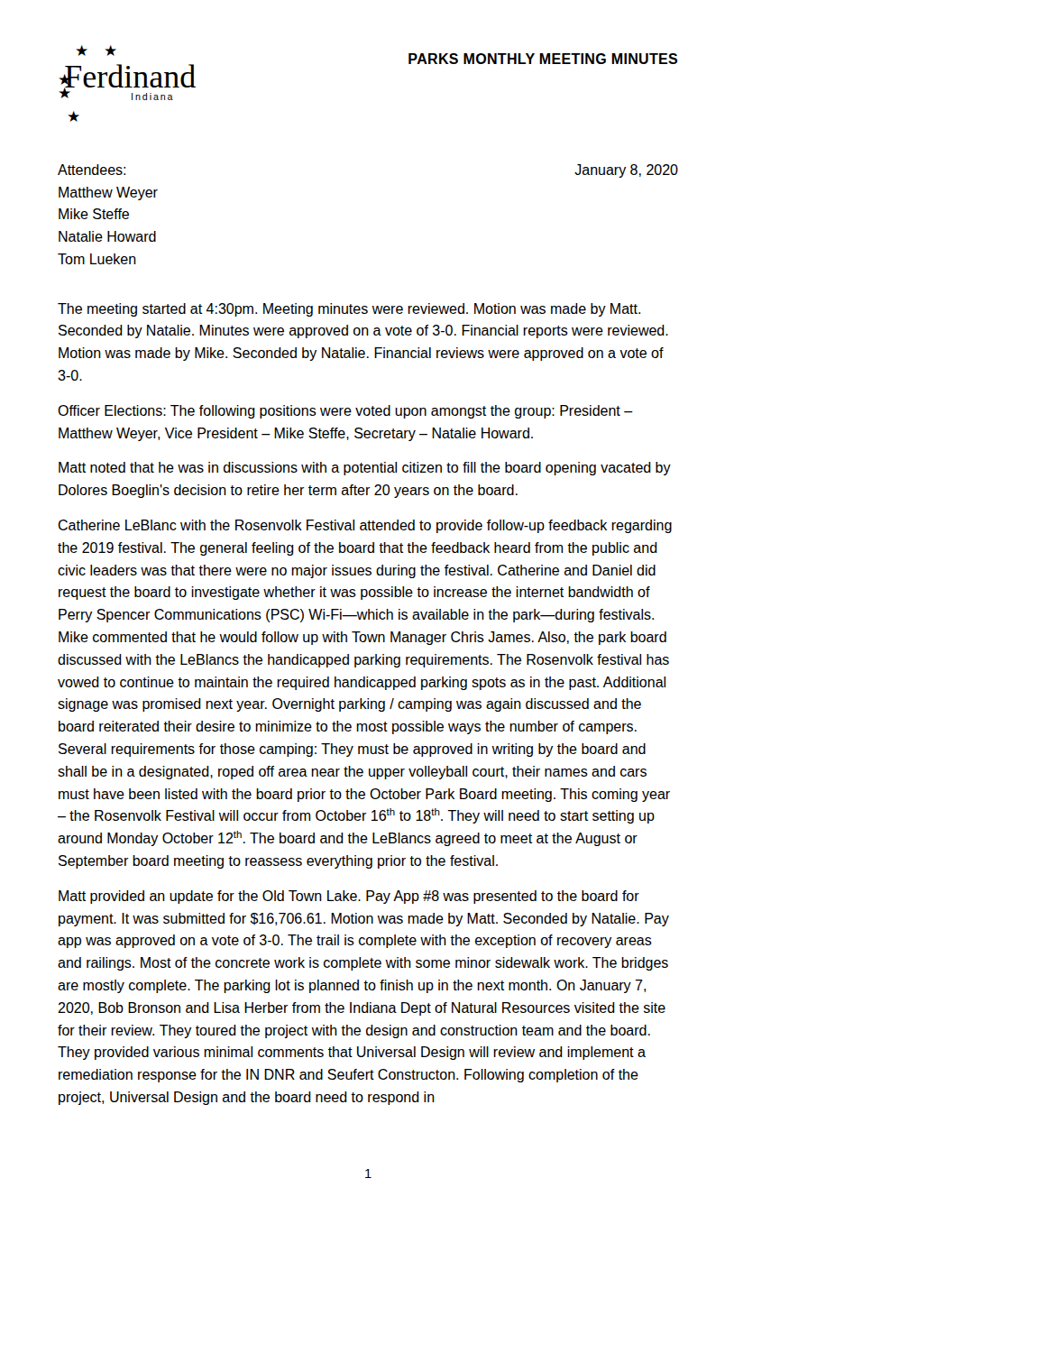★ ★
★ ★
Ferdinand
Indiana
★
PARKS MONTHLY MEETING MINUTES
Attendees:
Matthew Weyer
Mike Steffe
Natalie Howard
Tom Lueken
January 8, 2020
The meeting started at 4:30pm. Meeting minutes were reviewed. Motion was made by Matt. Seconded by Natalie. Minutes were approved on a vote of 3-0. Financial reports were reviewed. Motion was made by Mike. Seconded by Natalie. Financial reviews were approved on a vote of 3-0.
Officer Elections: The following positions were voted upon amongst the group: President – Matthew Weyer, Vice President – Mike Steffe, Secretary – Natalie Howard.
Matt noted that he was in discussions with a potential citizen to fill the board opening vacated by Dolores Boeglin's decision to retire her term after 20 years on the board.
Catherine LeBlanc with the Rosenvolk Festival attended to provide follow-up feedback regarding the 2019 festival. The general feeling of the board that the feedback heard from the public and civic leaders was that there were no major issues during the festival. Catherine and Daniel did request the board to investigate whether it was possible to increase the internet bandwidth of Perry Spencer Communications (PSC) Wi-Fi—which is available in the park—during festivals. Mike commented that he would follow up with Town Manager Chris James. Also, the park board discussed with the LeBlancs the handicapped parking requirements. The Rosenvolk festival has vowed to continue to maintain the required handicapped parking spots as in the past. Additional signage was promised next year. Overnight parking / camping was again discussed and the board reiterated their desire to minimize to the most possible ways the number of campers. Several requirements for those camping: They must be approved in writing by the board and shall be in a designated, roped off area near the upper volleyball court, their names and cars must have been listed with the board prior to the October Park Board meeting. This coming year – the Rosenvolk Festival will occur from October 16th to 18th. They will need to start setting up around Monday October 12th. The board and the LeBlancs agreed to meet at the August or September board meeting to reassess everything prior to the festival.
Matt provided an update for the Old Town Lake. Pay App #8 was presented to the board for payment. It was submitted for $16,706.61. Motion was made by Matt. Seconded by Natalie. Pay app was approved on a vote of 3-0. The trail is complete with the exception of recovery areas and railings. Most of the concrete work is complete with some minor sidewalk work. The bridges are mostly complete. The parking lot is planned to finish up in the next month. On January 7, 2020, Bob Bronson and Lisa Herber from the Indiana Dept of Natural Resources visited the site for their review. They toured the project with the design and construction team and the board. They provided various minimal comments that Universal Design will review and implement a remediation response for the IN DNR and Seufert Constructon. Following completion of the project, Universal Design and the board need to respond in
1